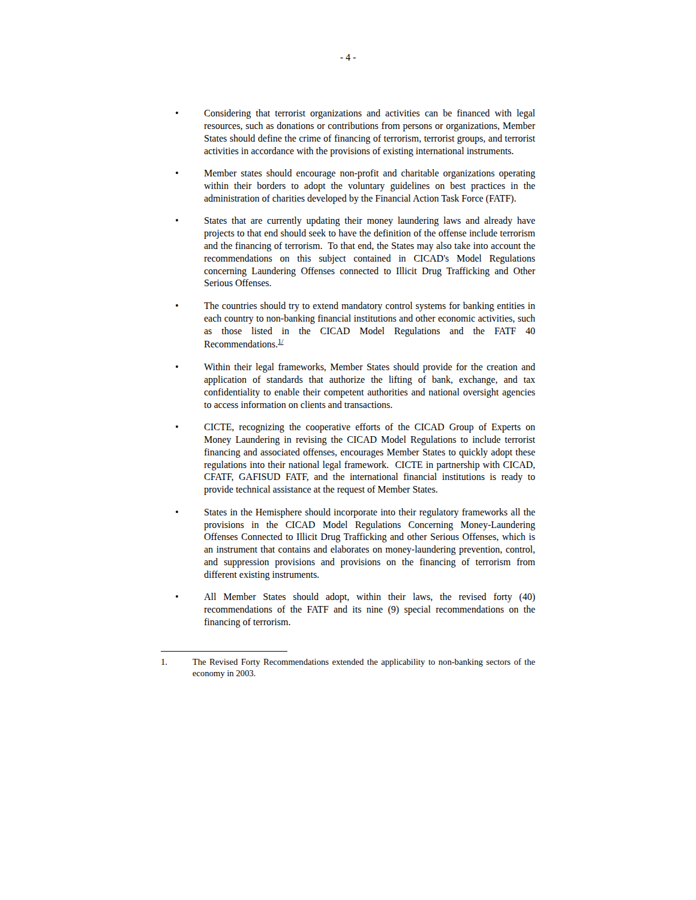- 4 -
Considering that terrorist organizations and activities can be financed with legal resources, such as donations or contributions from persons or organizations, Member States should define the crime of financing of terrorism, terrorist groups, and terrorist activities in accordance with the provisions of existing international instruments.
Member states should encourage non-profit and charitable organizations operating within their borders to adopt the voluntary guidelines on best practices in the administration of charities developed by the Financial Action Task Force (FATF).
States that are currently updating their money laundering laws and already have projects to that end should seek to have the definition of the offense include terrorism and the financing of terrorism. To that end, the States may also take into account the recommendations on this subject contained in CICAD's Model Regulations concerning Laundering Offenses connected to Illicit Drug Trafficking and Other Serious Offenses.
The countries should try to extend mandatory control systems for banking entities in each country to non-banking financial institutions and other economic activities, such as those listed in the CICAD Model Regulations and the FATF 40 Recommendations.1/
Within their legal frameworks, Member States should provide for the creation and application of standards that authorize the lifting of bank, exchange, and tax confidentiality to enable their competent authorities and national oversight agencies to access information on clients and transactions.
CICTE, recognizing the cooperative efforts of the CICAD Group of Experts on Money Laundering in revising the CICAD Model Regulations to include terrorist financing and associated offenses, encourages Member States to quickly adopt these regulations into their national legal framework. CICTE in partnership with CICAD, CFATF, GAFISUD FATF, and the international financial institutions is ready to provide technical assistance at the request of Member States.
States in the Hemisphere should incorporate into their regulatory frameworks all the provisions in the CICAD Model Regulations Concerning Money-Laundering Offenses Connected to Illicit Drug Trafficking and other Serious Offenses, which is an instrument that contains and elaborates on money-laundering prevention, control, and suppression provisions and provisions on the financing of terrorism from different existing instruments.
All Member States should adopt, within their laws, the revised forty (40) recommendations of the FATF and its nine (9) special recommendations on the financing of terrorism.
1.
The Revised Forty Recommendations extended the applicability to non-banking sectors of the economy in 2003.